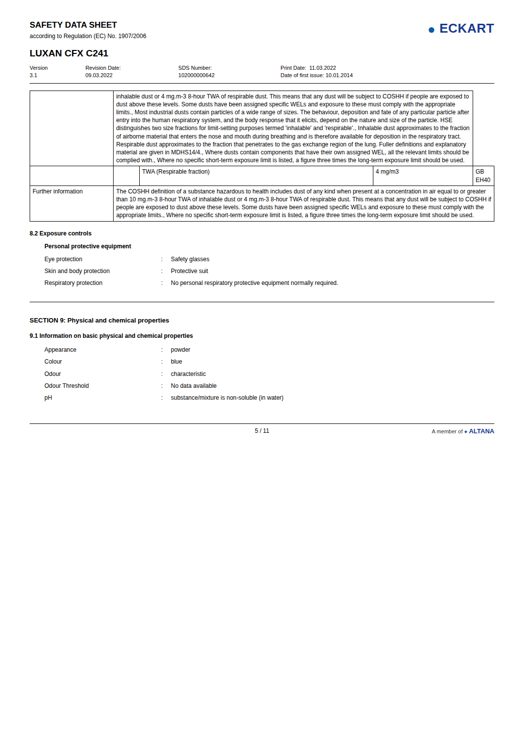SAFETY DATA SHEET
according to Regulation (EC) No. 1907/2006
LUXAN CFX C241
● ECKART
| Version 3.1 | Revision Date: 09.03.2022 | SDS Number: 102000000642 | Print Date: 11.03.2022 Date of first issue: 10.01.2014 |
| | inhalable dust or 4 mg.m-3 8-hour TWA of respirable dust. This means that any dust will be subject to COSHH if people are exposed to dust above these levels. Some dusts have been assigned specific WELs and exposure to these must comply with the appropriate limits., Most industrial dusts contain particles of a wide range of sizes. The behaviour, deposition and fate of any particular particle after entry into the human respiratory system, and the body response that it elicits, depend on the nature and size of the particle. HSE distinguishes two size fractions for limit-setting purposes termed 'inhalable' and 'respirable'., Inhalable dust approximates to the fraction of airborne material that enters the nose and mouth during breathing and is therefore available for deposition in the respiratory tract. Respirable dust approximates to the fraction that penetrates to the gas exchange region of the lung. Fuller definitions and explanatory material are given in MDHS14/4., Where dusts contain components that have their own assigned WEL, all the relevant limits should be complied with., Where no specific short-term exposure limit is listed, a figure three times the long-term exposure limit should be used. |
| | | TWA (Respirable fraction) | 4 mg/m3 | GB EH40 |
| Further information | The COSHH definition of a substance hazardous to health includes dust of any kind when present at a concentration in air equal to or greater than 10 mg.m-3 8-hour TWA of inhalable dust or 4 mg.m-3 8-hour TWA of respirable dust. This means that any dust will be subject to COSHH if people are exposed to dust above these levels. Some dusts have been assigned specific WELs and exposure to these must comply with the appropriate limits., Where no specific short-term exposure limit is listed, a figure three times the long-term exposure limit should be used. |
8.2 Exposure controls
Personal protective equipment
| Eye protection | : | Safety glasses |
| Skin and body protection | : | Protective suit |
| Respiratory protection | : | No personal respiratory protective equipment normally required. |
SECTION 9: Physical and chemical properties
9.1 Information on basic physical and chemical properties
| Appearance | : | powder |
| Colour | : | blue |
| Odour | : | characteristic |
| Odour Threshold | : | No data available |
| pH | : | substance/mixture is non-soluble (in water) |
5 / 11 A member of ● ALTANA